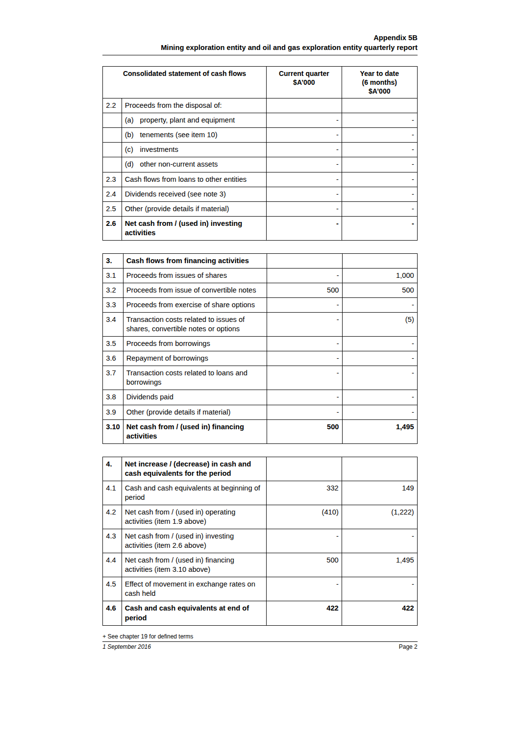Appendix 5B
Mining exploration entity and oil and gas exploration entity quarterly report
| Consolidated statement of cash flows | Current quarter $A’000 | Year to date (6 months) $A’000 |
| --- | --- | --- |
| 2.2 | Proceeds from the disposal of: | | |
| | (a) property, plant and equipment | - | - |
| | (b) tenements (see item 10) | - | - |
| | (c) investments | - | - |
| | (d) other non-current assets | - | - |
| 2.3 | Cash flows from loans to other entities | - | - |
| 2.4 | Dividends received (see note 3) | - | - |
| 2.5 | Other (provide details if material) | - | - |
| 2.6 | Net cash from / (used in) investing activities | - | - |
| 3. | Cash flows from financing activities | | |
| 3.1 | Proceeds from issues of shares | - | 1,000 |
| 3.2 | Proceeds from issue of convertible notes | 500 | 500 |
| 3.3 | Proceeds from exercise of share options | - | - |
| 3.4 | Transaction costs related to issues of shares, convertible notes or options | - | (5) |
| 3.5 | Proceeds from borrowings | - | - |
| 3.6 | Repayment of borrowings | - | - |
| 3.7 | Transaction costs related to loans and borrowings | - | - |
| 3.8 | Dividends paid | - | - |
| 3.9 | Other (provide details if material) | - | - |
| 3.10 | Net cash from / (used in) financing activities | 500 | 1,495 |
| 4. | Net increase / (decrease) in cash and cash equivalents for the period | | |
| 4.1 | Cash and cash equivalents at beginning of period | 332 | 149 |
| 4.2 | Net cash from / (used in) operating activities (item 1.9 above) | (410) | (1,222) |
| 4.3 | Net cash from / (used in) investing activities (item 2.6 above) | - | - |
| 4.4 | Net cash from / (used in) financing activities (item 3.10 above) | 500 | 1,495 |
| 4.5 | Effect of movement in exchange rates on cash held | - | - |
| 4.6 | Cash and cash equivalents at end of period | 422 | 422 |
+ See chapter 19 for defined terms
1 September 2016 Page 2